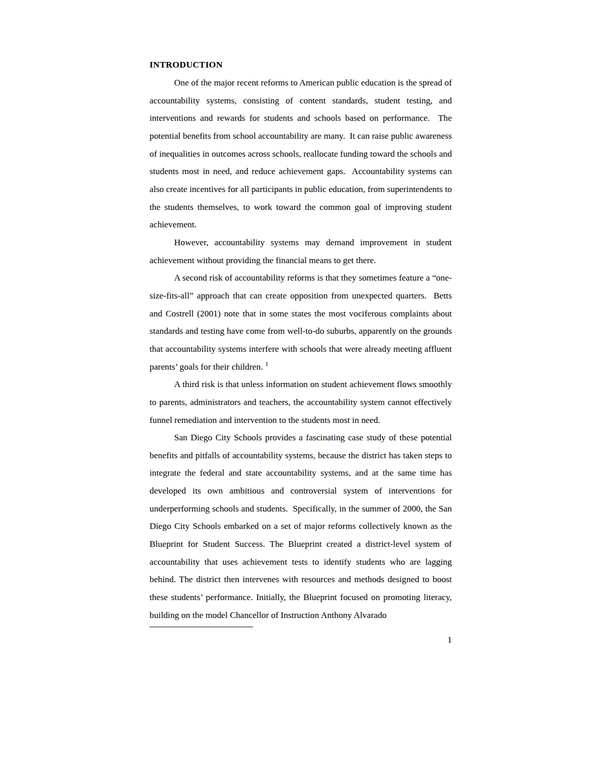INTRODUCTION
One of the major recent reforms to American public education is the spread of accountability systems, consisting of content standards, student testing, and interventions and rewards for students and schools based on performance. The potential benefits from school accountability are many. It can raise public awareness of inequalities in outcomes across schools, reallocate funding toward the schools and students most in need, and reduce achievement gaps. Accountability systems can also create incentives for all participants in public education, from superintendents to the students themselves, to work toward the common goal of improving student achievement.
However, accountability systems may demand improvement in student achievement without providing the financial means to get there.
A second risk of accountability reforms is that they sometimes feature a “one-size-fits-all” approach that can create opposition from unexpected quarters. Betts and Costrell (2001) note that in some states the most vociferous complaints about standards and testing have come from well-to-do suburbs, apparently on the grounds that accountability systems interfere with schools that were already meeting affluent parents’ goals for their children. 1
A third risk is that unless information on student achievement flows smoothly to parents, administrators and teachers, the accountability system cannot effectively funnel remediation and intervention to the students most in need.
San Diego City Schools provides a fascinating case study of these potential benefits and pitfalls of accountability systems, because the district has taken steps to integrate the federal and state accountability systems, and at the same time has developed its own ambitious and controversial system of interventions for underperforming schools and students. Specifically, in the summer of 2000, the San Diego City Schools embarked on a set of major reforms collectively known as the Blueprint for Student Success. The Blueprint created a district-level system of accountability that uses achievement tests to identify students who are lagging behind. The district then intervenes with resources and methods designed to boost these students’ performance. Initially, the Blueprint focused on promoting literacy, building on the model Chancellor of Instruction Anthony Alvarado
1